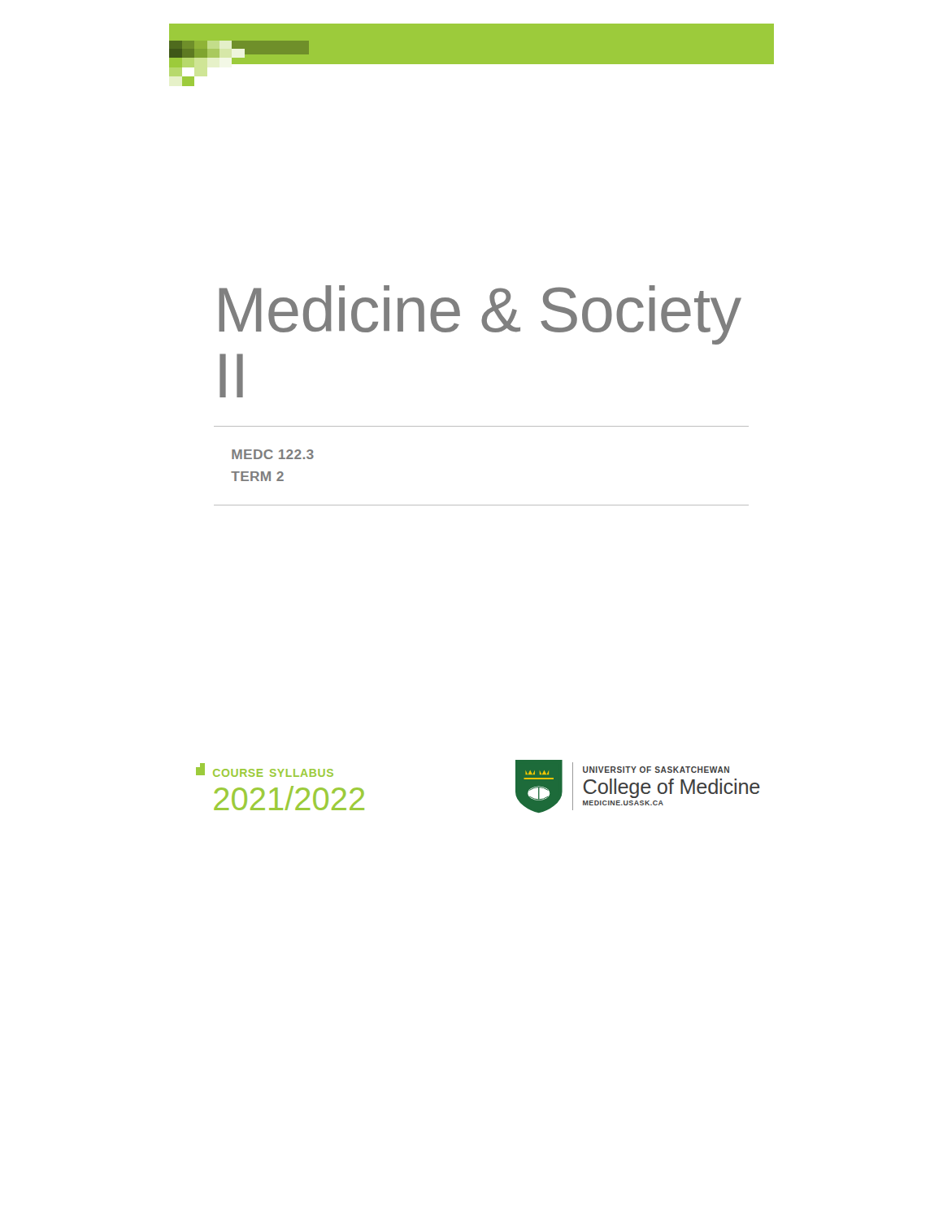Medicine & Society II
MEDC 122.3
TERM 2
Course Syllabus
2021/2022
University of Saskatchewan
College of Medicine
medicine.usask.ca